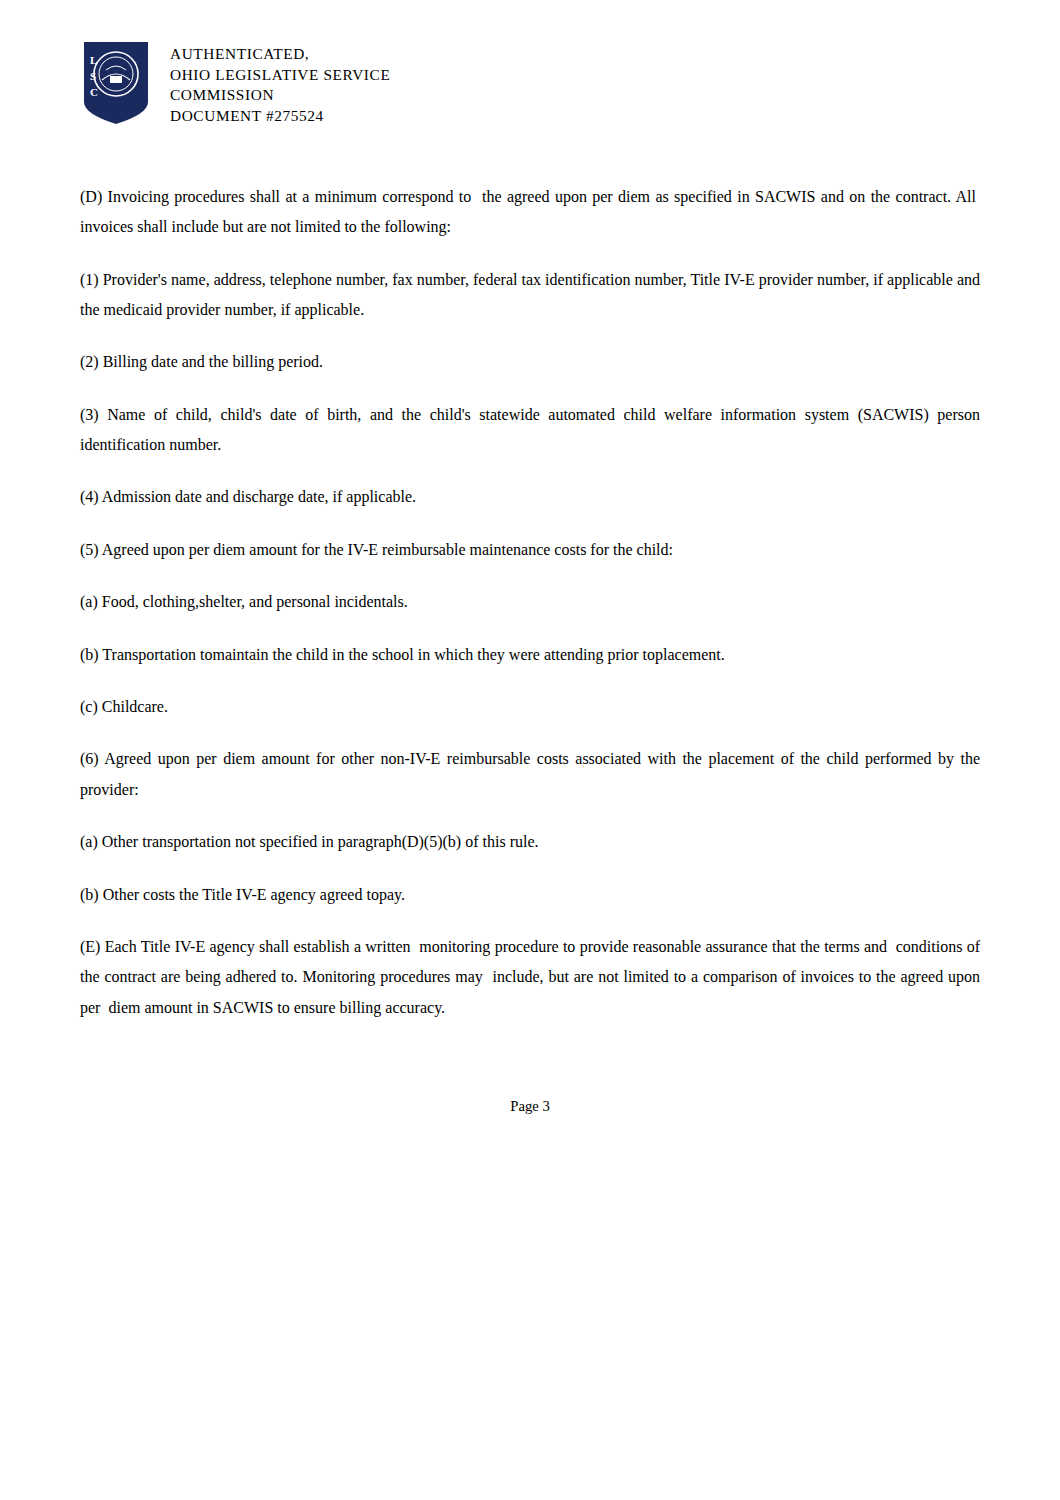L S C
AUTHENTICATED,
OHIO LEGISLATIVE SERVICE
COMMISSION
DOCUMENT #275524
(D) Invoicing procedures shall at a minimum correspond to the agreed upon per diem as specified in SACWIS and on the contract. All invoices shall include but are not limited to the following:
(1) Provider's name, address, telephone number, fax number, federal tax identification number, Title IV-E provider number, if applicable and the medicaid provider number, if applicable.
(2) Billing date and the billing period.
(3) Name of child, child's date of birth, and the child's statewide automated child welfare information system (SACWIS) person identification number.
(4) Admission date and discharge date, if applicable.
(5) Agreed upon per diem amount for the IV-E reimbursable maintenance costs for the child:
(a) Food, clothing,shelter, and personal incidentals.
(b) Transportation tomaintain the child in the school in which they were attending prior toplacement.
(c) Childcare.
(6) Agreed upon per diem amount for other non-IV-E reimbursable costs associated with the placement of the child performed by the provider:
(a) Other transportation not specified in paragraph(D)(5)(b) of this rule.
(b) Other costs the Title IV-E agency agreed topay.
(E) Each Title IV-E agency shall establish a written monitoring procedure to provide reasonable assurance that the terms and conditions of the contract are being adhered to. Monitoring procedures may include, but are not limited to a comparison of invoices to the agreed upon per diem amount in SACWIS to ensure billing accuracy.
Page 3